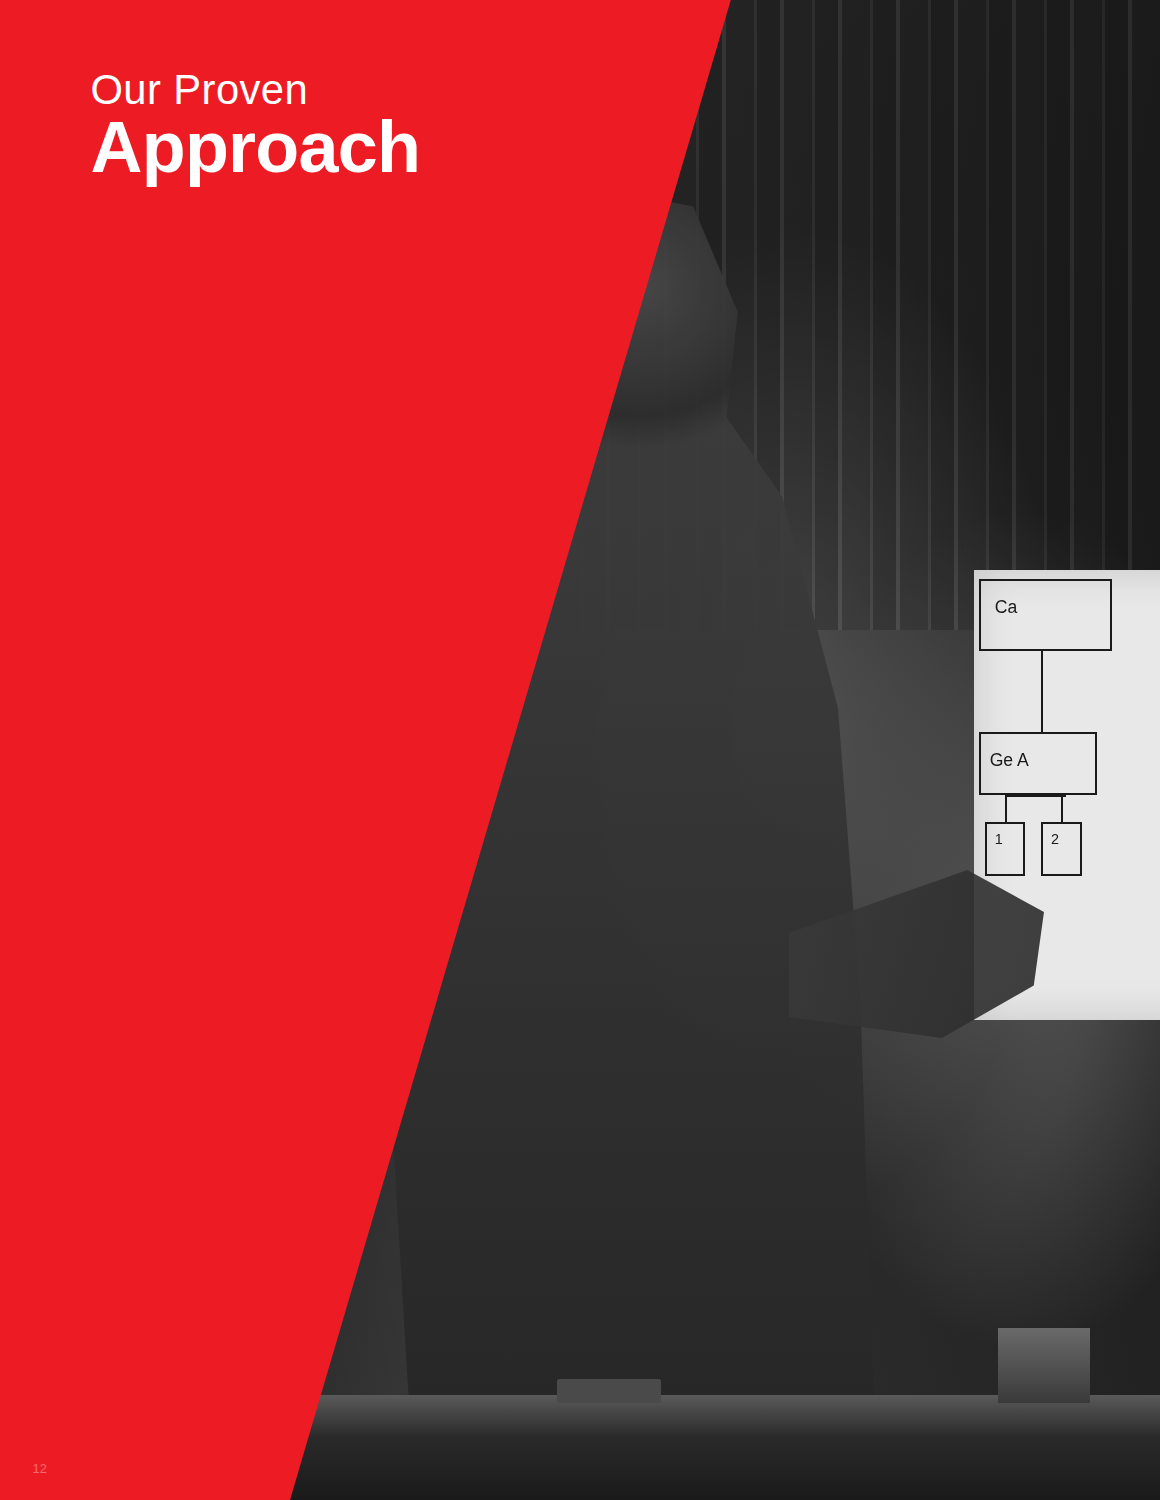Ca
Ge A
1
2
Our Proven
Approach
12